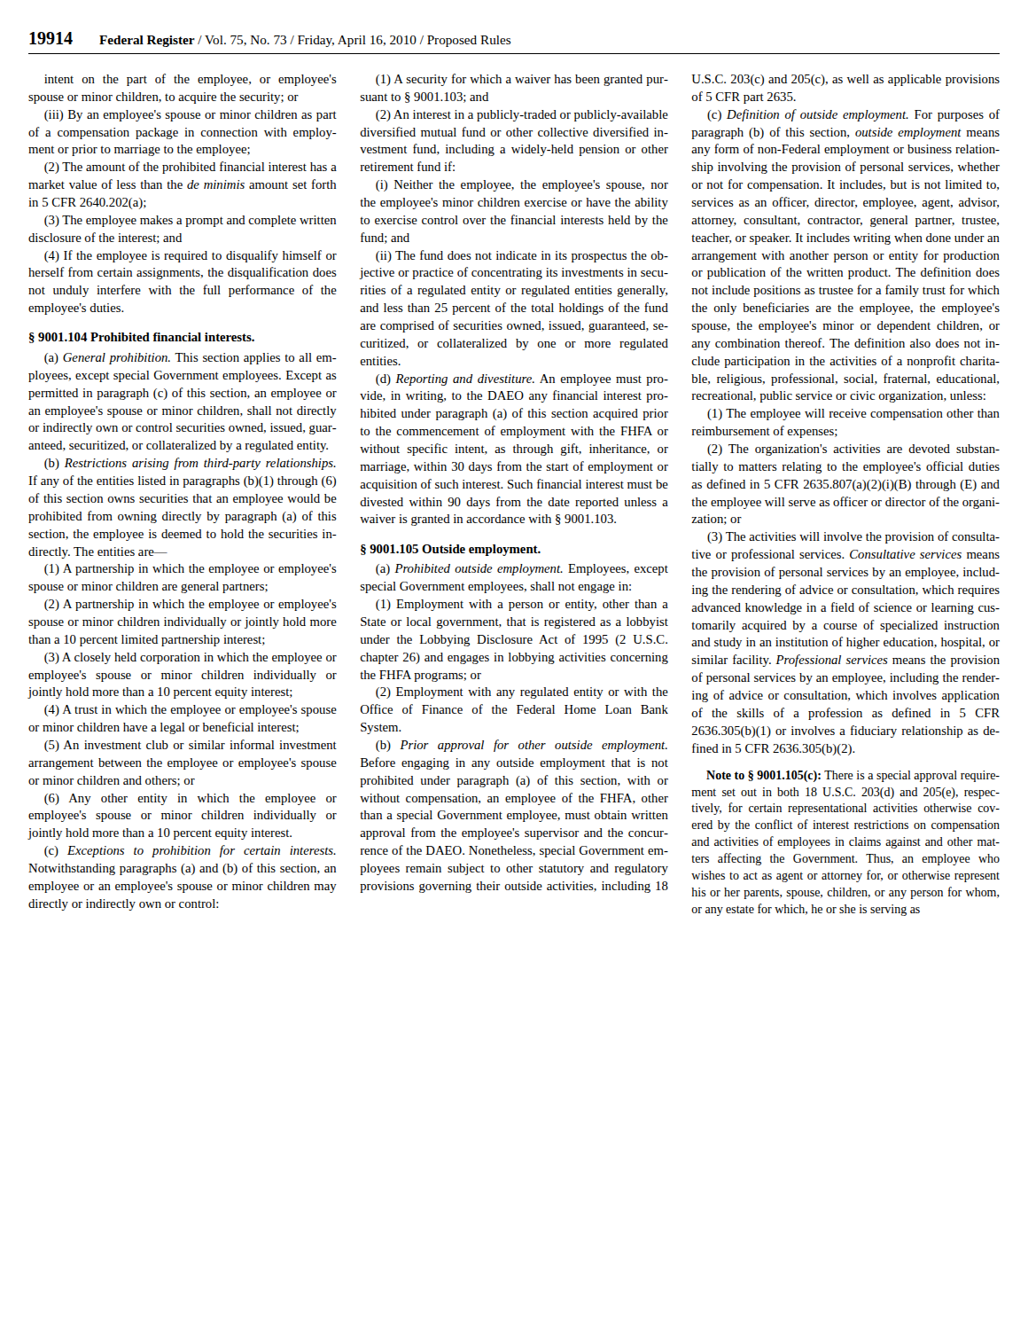19914 Federal Register / Vol. 75, No. 73 / Friday, April 16, 2010 / Proposed Rules
intent on the part of the employee, or employee's spouse or minor children, to acquire the security; or
(iii) By an employee's spouse or minor children as part of a compensation package in connection with employment or prior to marriage to the employee;
(2) The amount of the prohibited financial interest has a market value of less than the de minimis amount set forth in 5 CFR 2640.202(a);
(3) The employee makes a prompt and complete written disclosure of the interest; and
(4) If the employee is required to disqualify himself or herself from certain assignments, the disqualification does not unduly interfere with the full performance of the employee's duties.
§ 9001.104 Prohibited financial interests.
(a) General prohibition. This section applies to all employees, except special Government employees. Except as permitted in paragraph (c) of this section, an employee or an employee's spouse or minor children, shall not directly or indirectly own or control securities owned, issued, guaranteed, securitized, or collateralized by a regulated entity.
(b) Restrictions arising from third-party relationships. If any of the entities listed in paragraphs (b)(1) through (6) of this section owns securities that an employee would be prohibited from owning directly by paragraph (a) of this section, the employee is deemed to hold the securities indirectly. The entities are—
(1) A partnership in which the employee or employee's spouse or minor children are general partners;
(2) A partnership in which the employee or employee's spouse or minor children individually or jointly hold more than a 10 percent limited partnership interest;
(3) A closely held corporation in which the employee or employee's spouse or minor children individually or jointly hold more than a 10 percent equity interest;
(4) A trust in which the employee or employee's spouse or minor children have a legal or beneficial interest;
(5) An investment club or similar informal investment arrangement between the employee or employee's spouse or minor children and others; or
(6) Any other entity in which the employee or employee's spouse or minor children individually or jointly hold more than a 10 percent equity interest.
(c) Exceptions to prohibition for certain interests. Notwithstanding paragraphs (a) and (b) of this section, an employee or an employee's spouse or minor children may directly or indirectly own or control:
(1) A security for which a waiver has been granted pursuant to § 9001.103; and
(2) An interest in a publicly-traded or publicly-available diversified mutual fund or other collective diversified investment fund, including a widely-held pension or other retirement fund if:
(i) Neither the employee, the employee's spouse, nor the employee's minor children exercise or have the ability to exercise control over the financial interests held by the fund; and
(ii) The fund does not indicate in its prospectus the objective or practice of concentrating its investments in securities of a regulated entity or regulated entities generally, and less than 25 percent of the total holdings of the fund are comprised of securities owned, issued, guaranteed, securitized, or collateralized by one or more regulated entities.
(d) Reporting and divestiture. An employee must provide, in writing, to the DAEO any financial interest prohibited under paragraph (a) of this section acquired prior to the commencement of employment with the FHFA or without specific intent, as through gift, inheritance, or marriage, within 30 days from the start of employment or acquisition of such interest. Such financial interest must be divested within 90 days from the date reported unless a waiver is granted in accordance with § 9001.103.
§ 9001.105 Outside employment.
(a) Prohibited outside employment. Employees, except special Government employees, shall not engage in:
(1) Employment with a person or entity, other than a State or local government, that is registered as a lobbyist under the Lobbying Disclosure Act of 1995 (2 U.S.C. chapter 26) and engages in lobbying activities concerning the FHFA programs; or
(2) Employment with any regulated entity or with the Office of Finance of the Federal Home Loan Bank System.
(b) Prior approval for other outside employment. Before engaging in any outside employment that is not prohibited under paragraph (a) of this section, with or without compensation, an employee of the FHFA, other than a special Government employee, must obtain written approval from the employee's supervisor and the concurrence of the DAEO. Nonetheless, special Government employees remain subject to other statutory and regulatory provisions governing their outside activities, including 18 U.S.C. 203(c) and 205(c), as well as applicable provisions of 5 CFR part 2635.
(c) Definition of outside employment. For purposes of paragraph (b) of this section, outside employment means any form of non-Federal employment or business relationship involving the provision of personal services, whether or not for compensation. It includes, but is not limited to, services as an officer, director, employee, agent, advisor, attorney, consultant, contractor, general partner, trustee, teacher, or speaker. It includes writing when done under an arrangement with another person or entity for production or publication of the written product. The definition does not include positions as trustee for a family trust for which the only beneficiaries are the employee, the employee's spouse, the employee's minor or dependent children, or any combination thereof. The definition also does not include participation in the activities of a nonprofit charitable, religious, professional, social, fraternal, educational, recreational, public service or civic organization, unless:
(1) The employee will receive compensation other than reimbursement of expenses;
(2) The organization's activities are devoted substantially to matters relating to the employee's official duties as defined in 5 CFR 2635.807(a)(2)(i)(B) through (E) and the employee will serve as officer or director of the organization; or
(3) The activities will involve the provision of consultative or professional services. Consultative services means the provision of personal services by an employee, including the rendering of advice or consultation, which requires advanced knowledge in a field of science or learning customarily acquired by a course of specialized instruction and study in an institution of higher education, hospital, or similar facility. Professional services means the provision of personal services by an employee, including the rendering of advice or consultation, which involves application of the skills of a profession as defined in 5 CFR 2636.305(b)(1) or involves a fiduciary relationship as defined in 5 CFR 2636.305(b)(2).
Note to § 9001.105(c): There is a special approval requirement set out in both 18 U.S.C. 203(d) and 205(e), respectively, for certain representational activities otherwise covered by the conflict of interest restrictions on compensation and activities of employees in claims against and other matters affecting the Government. Thus, an employee who wishes to act as agent or attorney for, or otherwise represent his or her parents, spouse, children, or any person for whom, or any estate for which, he or she is serving as